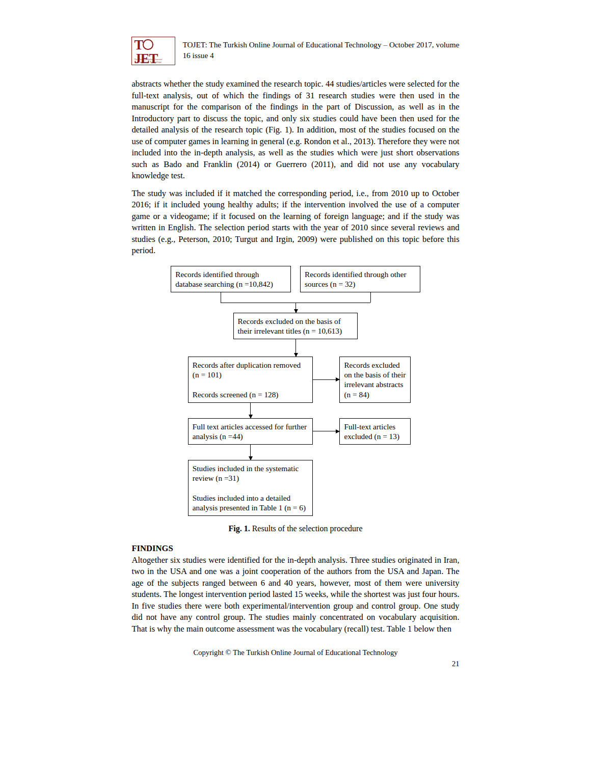T JET
The Turkish Online Journal
of Educational Technology
TOJET: The Turkish Online Journal of Educational Technology – October 2017, volume 16 issue 4
abstracts whether the study examined the research topic. 44 studies/articles were selected for the full-text analysis, out of which the findings of 31 research studies were then used in the manuscript for the comparison of the findings in the part of Discussion, as well as in the Introductory part to discuss the topic, and only six studies could have been then used for the detailed analysis of the research topic (Fig. 1). In addition, most of the studies focused on the use of computer games in learning in general (e.g. Rondon et al., 2013). Therefore they were not included into the in-depth analysis, as well as the studies which were just short observations such as Bado and Franklin (2014) or Guerrero (2011), and did not use any vocabulary knowledge test.
The study was included if it matched the corresponding period, i.e., from 2010 up to October 2016; if it included young healthy adults; if the intervention involved the use of a computer game or a videogame; if it focused on the learning of foreign language; and if the study was written in English. The selection period starts with the year of 2010 since several reviews and studies (e.g., Peterson, 2010; Turgut and Irgin, 2009) were published on this topic before this period.
Records identified through database searching (n =10,842)
Records identified through other sources (n = 32)
Records excluded on the basis of their irrelevant titles (n = 10,613)
Records after duplication removed (n = 101)
Records screened (n = 128)
Records excluded on the basis of their irrelevant abstracts (n = 84)
Full text articles accessed for further analysis (n =44)
Full-text articles excluded (n = 13)
Studies included in the systematic review (n =31)
Studies included into a detailed analysis presented in Table 1 (n = 6)
Fig. 1. Results of the selection procedure
FINDINGS
Altogether six studies were identified for the in-depth analysis. Three studies originated in Iran, two in the USA and one was a joint cooperation of the authors from the USA and Japan. The age of the subjects ranged between 6 and 40 years, however, most of them were university students. The longest intervention period lasted 15 weeks, while the shortest was just four hours. In five studies there were both experimental/intervention group and control group. One study did not have any control group. The studies mainly concentrated on vocabulary acquisition. That is why the main outcome assessment was the vocabulary (recall) test. Table 1 below then
Copyright © The Turkish Online Journal of Educational Technology
21